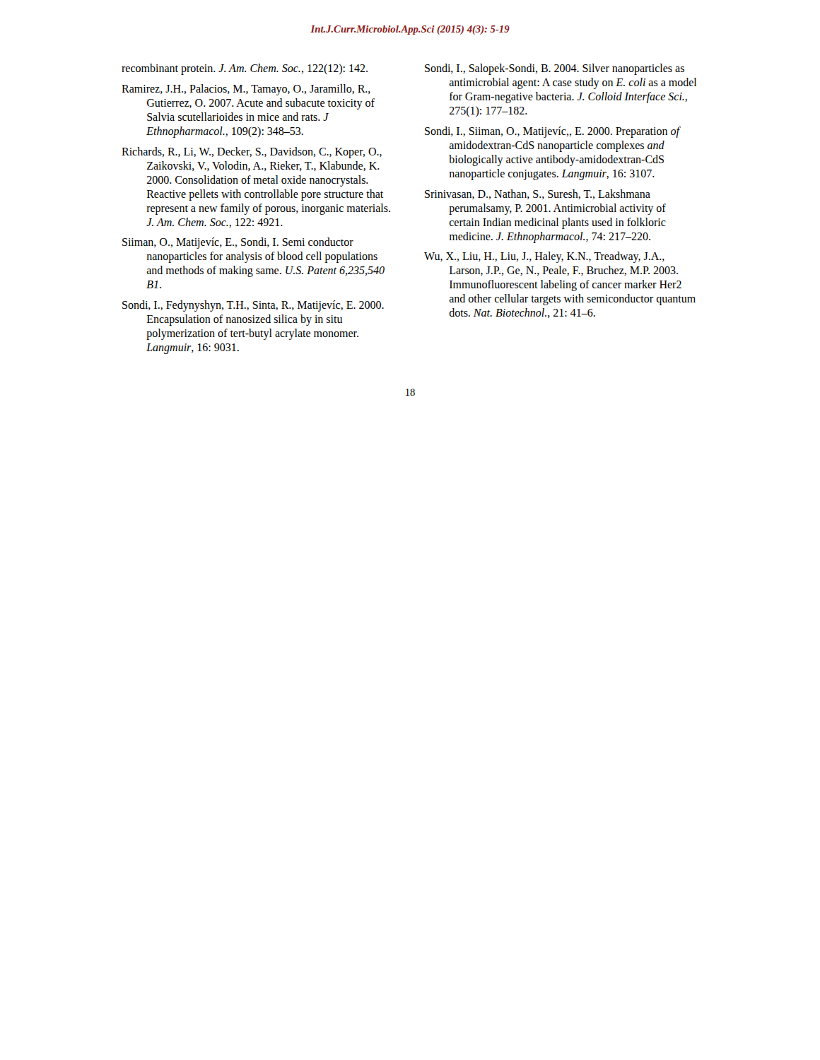Int.J.Curr.Microbiol.App.Sci (2015) 4(3): 5-19
recombinant protein. J. Am. Chem. Soc., 122(12): 142.
Ramirez, J.H., Palacios, M., Tamayo, O., Jaramillo, R., Gutierrez, O. 2007. Acute and subacute toxicity of Salvia scutellarioides in mice and rats. J Ethnopharmacol., 109(2): 348–53.
Richards, R., Li, W., Decker, S., Davidson, C., Koper, O., Zaikovski, V., Volodin, A., Rieker, T., Klabunde, K. 2000. Consolidation of metal oxide nanocrystals. Reactive pellets with controllable pore structure that represent a new family of porous, inorganic materials. J. Am. Chem. Soc., 122: 4921.
Siiman, O., Matijevíc, E., Sondi, I. Semi conductor nanoparticles for analysis of blood cell populations and methods of making same. U.S. Patent 6,235,540 B1.
Sondi, I., Fedynyshyn, T.H., Sinta, R., Matijevíc, E. 2000. Encapsulation of nanosized silica by in situ polymerization of tert-butyl acrylate monomer. Langmuir, 16: 9031.
Sondi, I., Salopek-Sondi, B. 2004. Silver nanoparticles as antimicrobial agent: A case study on E. coli as a model for Gram-negative bacteria. J. Colloid Interface Sci., 275(1): 177–182.
Sondi, I., Siiman, O., Matijevíc,, E. 2000. Preparation of amidodextran-CdS nanoparticle complexes and biologically active antibody-amidodextran-CdS nanoparticle conjugates. Langmuir, 16: 3107.
Srinivasan, D., Nathan, S., Suresh, T., Lakshmana perumalsamy, P. 2001. Antimicrobial activity of certain Indian medicinal plants used in folkloric medicine. J. Ethnopharmacol., 74: 217–220.
Wu, X., Liu, H., Liu, J., Haley, K.N., Treadway, J.A., Larson, J.P., Ge, N., Peale, F., Bruchez, M.P. 2003. Immunofluorescent labeling of cancer marker Her2 and other cellular targets with semiconductor quantum dots. Nat. Biotechnol., 21: 41–6.
18